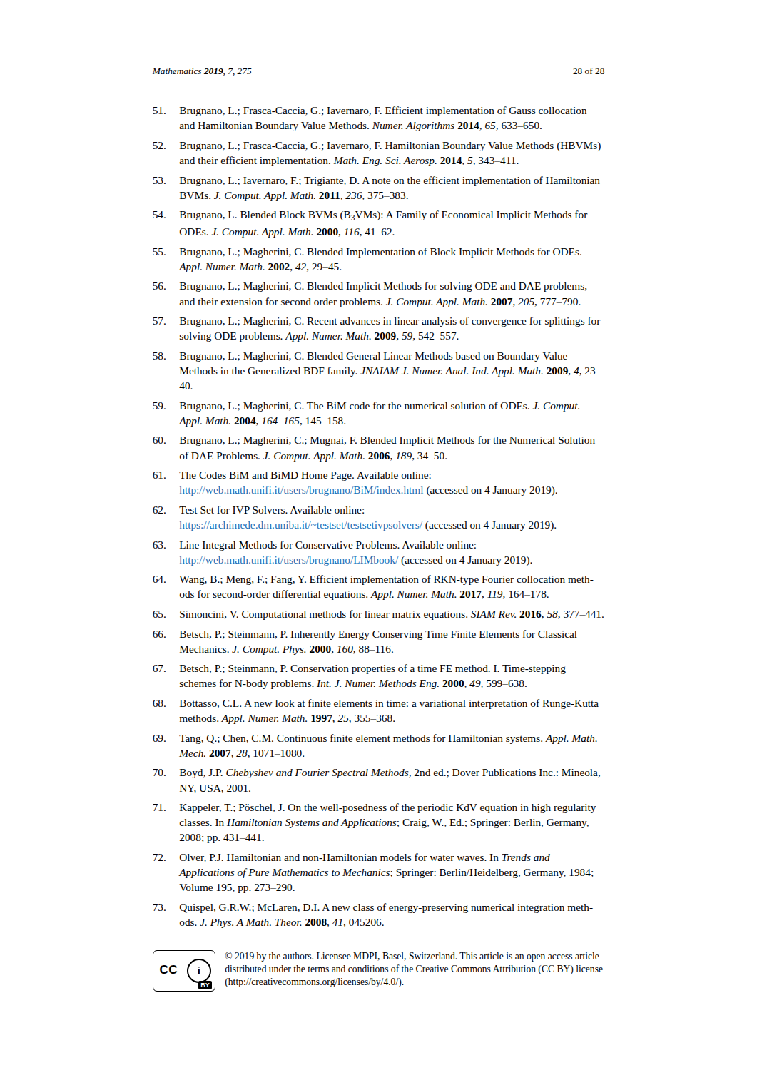Mathematics 2019, 7, 275
28 of 28
Brugnano, L.; Frasca-Caccia, G.; Iavernaro, F. Efficient implementation of Gauss collocation and Hamiltonian Boundary Value Methods. Numer. Algorithms 2014, 65, 633–650.
Brugnano, L.; Frasca-Caccia, G.; Iavernaro, F. Hamiltonian Boundary Value Methods (HBVMs) and their efficient implementation. Math. Eng. Sci. Aerosp. 2014, 5, 343–411.
Brugnano, L.; Iavernaro, F.; Trigiante, D. A note on the efficient implementation of Hamiltonian BVMs. J. Comput. Appl. Math. 2011, 236, 375–383.
Brugnano, L. Blended Block BVMs (B3 VMs): A Family of Economical Implicit Methods for ODEs. J. Comput. Appl. Math. 2000, 116, 41–62.
Brugnano, L.; Magherini, C. Blended Implementation of Block Implicit Methods for ODEs. Appl. Numer. Math. 2002, 42, 29–45.
Brugnano, L.; Magherini, C. Blended Implicit Methods for solving ODE and DAE problems, and their extension for second order problems. J. Comput. Appl. Math. 2007, 205, 777–790.
Brugnano, L.; Magherini, C. Recent advances in linear analysis of convergence for splittings for solving ODE problems. Appl. Numer. Math. 2009, 59, 542–557.
Brugnano, L.; Magherini, C. Blended General Linear Methods based on Boundary Value Methods in the Generalized BDF family. JNAIAM J. Numer. Anal. Ind. Appl. Math. 2009, 4, 23–40.
Brugnano, L.; Magherini, C. The BiM code for the numerical solution of ODEs. J. Comput. Appl. Math. 2004, 164–165, 145–158.
Brugnano, L.; Magherini, C.; Mugnai, F. Blended Implicit Methods for the Numerical Solution of DAE Problems. J. Comput. Appl. Math. 2006, 189, 34–50.
The Codes BiM and BiMD Home Page. Available online: http://web.math.unifi.it/users/brugnano/BiM/index.html (accessed on 4 January 2019).
Test Set for IVP Solvers. Available online: https://archimede.dm.uniba.it/~testset/testsetivpsolvers/ (accessed on 4 January 2019).
Line Integral Methods for Conservative Problems. Available online: http://web.math.unifi.it/users/brugnano/LIMbook/ (accessed on 4 January 2019).
Wang, B.; Meng, F.; Fang, Y. Efficient implementation of RKN-type Fourier collocation methods for second-order differential equations. Appl. Numer. Math. 2017, 119, 164–178.
Simoncini, V. Computational methods for linear matrix equations. SIAM Rev. 2016, 58, 377–441.
Betsch, P.; Steinmann, P. Inherently Energy Conserving Time Finite Elements for Classical Mechanics. J. Comput. Phys. 2000, 160, 88–116.
Betsch, P.; Steinmann, P. Conservation properties of a time FE method. I. Time-stepping schemes for N-body problems. Int. J. Numer. Methods Eng. 2000, 49, 599–638.
Bottasso, C.L. A new look at finite elements in time: a variational interpretation of Runge-Kutta methods. Appl. Numer. Math. 1997, 25, 355–368.
Tang, Q.; Chen, C.M. Continuous finite element methods for Hamiltonian systems. Appl. Math. Mech. 2007, 28, 1071–1080.
Boyd, J.P. Chebyshev and Fourier Spectral Methods, 2nd ed.; Dover Publications Inc.: Mineola, NY, USA, 2001.
Kappeler, T.; Pöschel, J. On the well-posedness of the periodic KdV equation in high regularity classes. In Hamiltonian Systems and Applications; Craig, W., Ed.; Springer: Berlin, Germany, 2008; pp. 431–441.
Olver, P.J. Hamiltonian and non-Hamiltonian models for water waves. In Trends and Applications of Pure Mathematics to Mechanics; Springer: Berlin/Heidelberg, Germany, 1984; Volume 195, pp. 273–290.
Quispel, G.R.W.; McLaren, D.I. A new class of energy-preserving numerical integration methods. J. Phys. A Math. Theor. 2008, 41, 045206.
CC
i
BY
© 2019 by the authors. Licensee MDPI, Basel, Switzerland. This article is an open access article distributed under the terms and conditions of the Creative Commons Attribution (CC BY) license (http://creativecommons.org/licenses/by/4.0/).